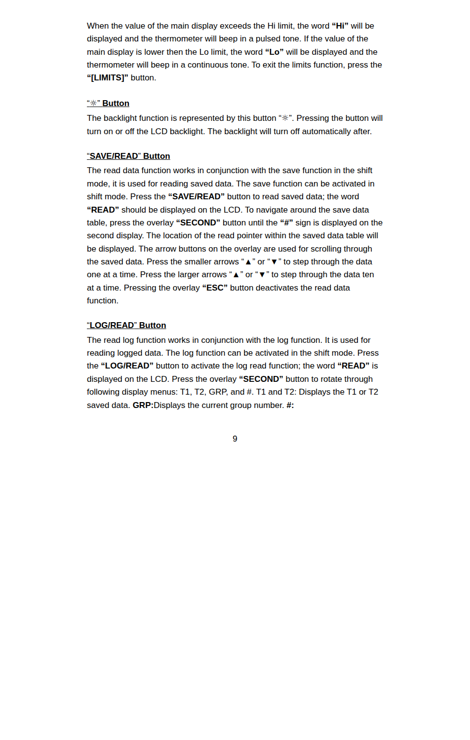When the value of the main display exceeds the Hi limit, the word “Hi” will be displayed and the thermometer will beep in a pulsed tone. If the value of the main display is lower then the Lo limit, the word “Lo” will be displayed and the thermometer will beep in a continuous tone. To exit the limits function, press the “[LIMITS]” button.
“☼” Button
The backlight function is represented by this button “☼”. Pressing the button will turn on or off the LCD backlight. The backlight will turn off automatically after.
“SAVE/READ” Button
The read data function works in conjunction with the save function in the shift mode, it is used for reading saved data. The save function can be activated in shift mode. Press the “SAVE/READ” button to read saved data; the word “READ” should be displayed on the LCD. To navigate around the save data table, press the overlay “SECOND” button until the “#” sign is displayed on the second display. The location of the read pointer within the saved data table will be displayed. The arrow buttons on the overlay are used for scrolling through the saved data. Press the smaller arrows “▲” or “▼” to step through the data one at a time. Press the larger arrows “▲” or “▼” to step through the data ten at a time. Pressing the overlay “ESC” button deactivates the read data function.
“LOG/READ” Button
The read log function works in conjunction with the log function. It is used for reading logged data. The log function can be activated in the shift mode. Press the “LOG/READ” button to activate the log read function; the word “READ” is displayed on the LCD. Press the overlay “SECOND” button to rotate through following display menus: T1, T2, GRP, and #. T1 and T2: Displays the T1 or T2 saved data. GRP: Displays the current group number. #:
9